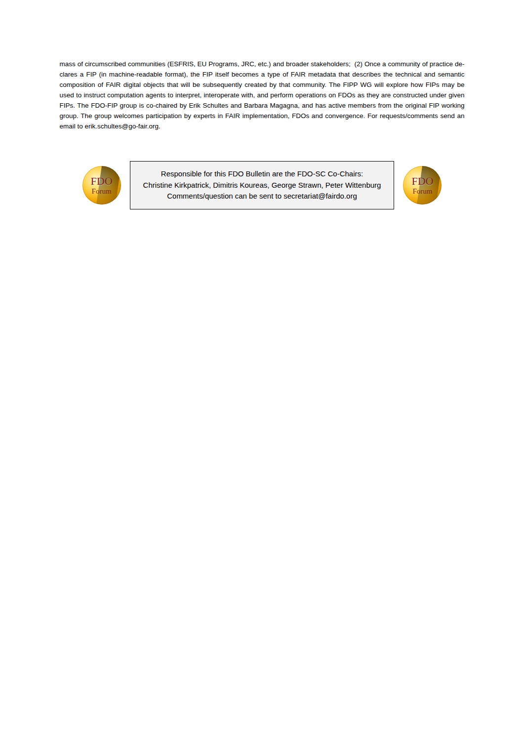mass of circumscribed communities (ESFRIS, EU Programs, JRC, etc.) and broader stakeholders; (2) Once a community of practice declares a FIP (in machine-readable format), the FIP itself becomes a type of FAIR metadata that describes the technical and semantic composition of FAIR digital objects that will be subsequently created by that community. The FIPP WG will explore how FIPs may be used to instruct computation agents to interpret, interoperate with, and perform operations on FDOs as they are constructed under given FIPs. The FDO-FIP group is co-chaired by Erik Schultes and Barbara Magagna, and has active members from the original FIP working group. The group welcomes participation by experts in FAIR implementation, FDOs and convergence. For requests/comments send an email to erik.schultes@go-fair.org.
FDO Forum
Responsible for this FDO Bulletin are the FDO-SC Co-Chairs:
Christine Kirkpatrick, Dimitris Koureas, George Strawn, Peter Wittenburg
Comments/question can be sent to secretariat@fairdo.org
FDO Forum